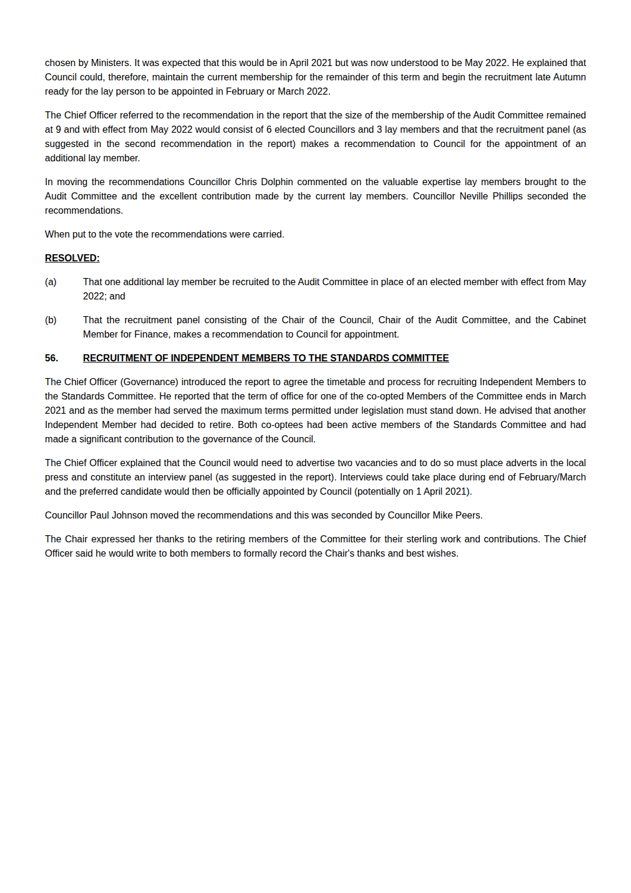chosen by Ministers. It was expected that this would be in April 2021 but was now understood to be May 2022. He explained that Council could, therefore, maintain the current membership for the remainder of this term and begin the recruitment late Autumn ready for the lay person to be appointed in February or March 2022.
The Chief Officer referred to the recommendation in the report that the size of the membership of the Audit Committee remained at 9 and with effect from May 2022 would consist of 6 elected Councillors and 3 lay members and that the recruitment panel (as suggested in the second recommendation in the report) makes a recommendation to Council for the appointment of an additional lay member.
In moving the recommendations Councillor Chris Dolphin commented on the valuable expertise lay members brought to the Audit Committee and the excellent contribution made by the current lay members. Councillor Neville Phillips seconded the recommendations.
When put to the vote the recommendations were carried.
RESOLVED:
(a)
That one additional lay member be recruited to the Audit Committee in place of an elected member with effect from May 2022; and
(b)
That the recruitment panel consisting of the Chair of the Council, Chair of the Audit Committee, and the Cabinet Member for Finance, makes a recommendation to Council for appointment.
56.
RECRUITMENT OF INDEPENDENT MEMBERS TO THE STANDARDS COMMITTEE
The Chief Officer (Governance) introduced the report to agree the timetable and process for recruiting Independent Members to the Standards Committee. He reported that the term of office for one of the co-opted Members of the Committee ends in March 2021 and as the member had served the maximum terms permitted under legislation must stand down. He advised that another Independent Member had decided to retire. Both co-optees had been active members of the Standards Committee and had made a significant contribution to the governance of the Council.
The Chief Officer explained that the Council would need to advertise two vacancies and to do so must place adverts in the local press and constitute an interview panel (as suggested in the report). Interviews could take place during end of February/March and the preferred candidate would then be officially appointed by Council (potentially on 1 April 2021).
Councillor Paul Johnson moved the recommendations and this was seconded by Councillor Mike Peers.
The Chair expressed her thanks to the retiring members of the Committee for their sterling work and contributions. The Chief Officer said he would write to both members to formally record the Chair's thanks and best wishes.